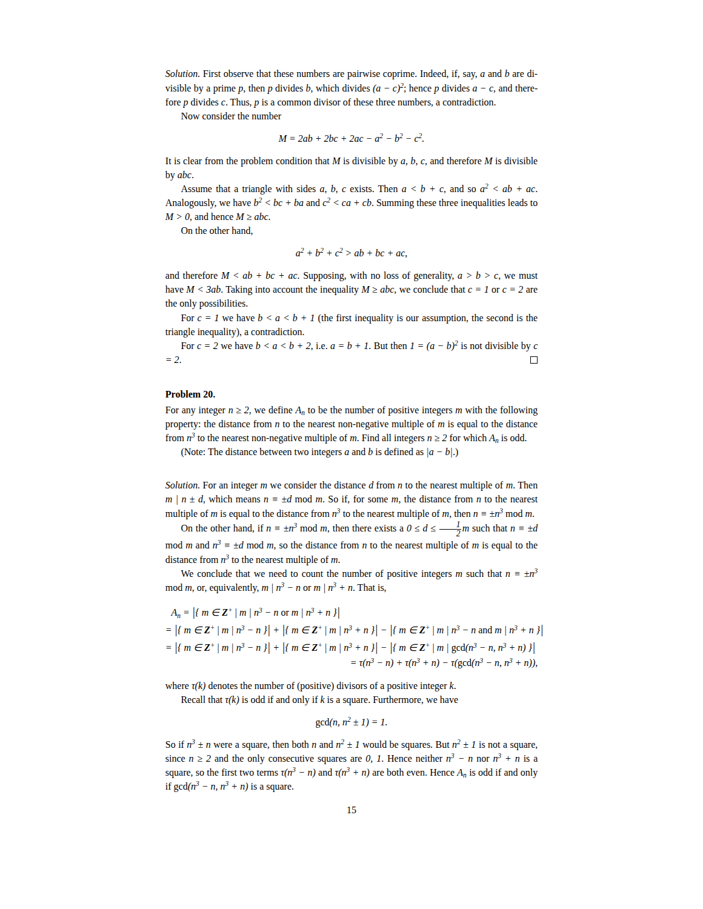Solution. First observe that these numbers are pairwise coprime. Indeed, if, say, a and b are divisible by a prime p, then p divides b, which divides (a − c)2; hence p divides a − c, and therefore p divides c. Thus, p is a common divisor of these three numbers, a contradiction.
Now consider the number
M = 2ab + 2bc + 2ac − a2 − b2 − c2.
It is clear from the problem condition that M is divisible by a, b, c, and therefore M is divisible by abc.
Assume that a triangle with sides a, b, c exists. Then a < b + c, and so a2 < ab + ac. Analogously, we have b2 < bc + ba and c2 < ca + cb. Summing these three inequalities leads to M > 0, and hence M ≥ abc.
On the other hand,
a2 + b2 + c2 > ab + bc + ac,
and therefore M < ab + bc + ac. Supposing, with no loss of generality, a > b > c, we must have M < 3ab. Taking into account the inequality M ≥ abc, we conclude that c = 1 or c = 2 are the only possibilities.
For c = 1 we have b < a < b + 1 (the first inequality is our assumption, the second is the triangle inequality), a contradiction.
For c = 2 we have b < a < b + 2, i.e. a = b + 1. But then 1 = (a − b)2 is not divisible by c = 2.
Problem 20.
For any integer n ≥ 2, we define An to be the number of positive integers m with the following property: the distance from n to the nearest non-negative multiple of m is equal to the distance from n3 to the nearest non-negative multiple of m. Find all integers n ≥ 2 for which An is odd.
(Note: The distance between two integers a and b is defined as |a − b|.)
Solution. For an integer m we consider the distance d from n to the nearest multiple of m. Then m | n ± d, which means n ≡ ±d mod m. So if, for some m, the distance from n to the nearest multiple of m is equal to the distance from n3 to the nearest multiple of m, then n ≡ ±n3 mod m.
On the other hand, if n ≡ ±n3 mod m, then there exists a 0 ≤ d ≤ 12m such that n ≡ ±d mod m and n3 ≡ ±d mod m, so the distance from n to the nearest multiple of m is equal to the distance from n3 to the nearest multiple of m.
We conclude that we need to count the number of positive integers m such that n ≡ ±n3 mod m, or, equivalently, m | n3 − n or m | n3 + n. That is,
An = |{ m ∈ Z+ | m | n3 − n or m | n3 + n }| = |{ m ∈ Z+ | m | n3 − n }| + |{ m ∈ Z+ | m | n3 + n }| − |{ m ∈ Z+ | m | n3 − n and m | n3 + n }| = |{ m ∈ Z+ | m | n3 − n }| + |{ m ∈ Z+ | m | n3 + n }| − |{ m ∈ Z+ | m | gcd(n3 − n, n3 + n) }| = τ(n3 − n) + τ(n3 + n) − τ(gcd(n3 − n, n3 + n)),
where τ(k) denotes the number of (positive) divisors of a positive integer k.
Recall that τ(k) is odd if and only if k is a square. Furthermore, we have
gcd(n, n2 ± 1) = 1.
So if n3 ± n were a square, then both n and n2 ± 1 would be squares. But n2 ± 1 is not a square, since n ≥ 2 and the only consecutive squares are 0, 1. Hence neither n3 − n nor n3 + n is a square, so the first two terms τ(n3 − n) and τ(n3 + n) are both even. Hence An is odd if and only if gcd(n3 − n, n3 + n) is a square.
15